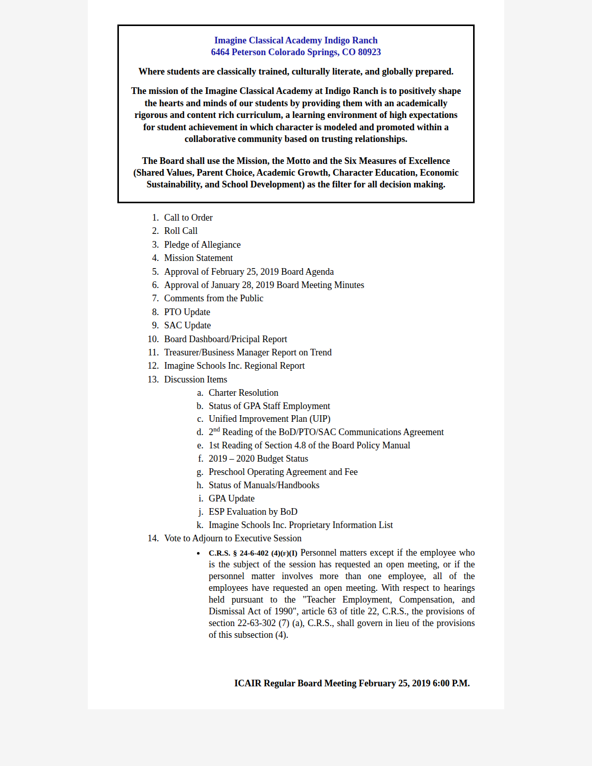Imagine Classical Academy Indigo Ranch 6464 Peterson Colorado Springs, CO 80923
Where students are classically trained, culturally literate, and globally prepared.
The mission of the Imagine Classical Academy at Indigo Ranch is to positively shape the hearts and minds of our students by providing them with an academically rigorous and content rich curriculum, a learning environment of high expectations for student achievement in which character is modeled and promoted within a collaborative community based on trusting relationships.
The Board shall use the Mission, the Motto and the Six Measures of Excellence (Shared Values, Parent Choice, Academic Growth, Character Education, Economic Sustainability, and School Development) as the filter for all decision making.
Call to Order
Roll Call
Pledge of Allegiance
Mission Statement
Approval of February 25, 2019 Board Agenda
Approval of January 28, 2019 Board Meeting Minutes
Comments from the Public
PTO Update
SAC Update
Board Dashboard/Pricipal Report
Treasurer/Business Manager Report on Trend
Imagine Schools Inc. Regional Report
Discussion Items
Charter Resolution
Status of GPA Staff Employment
Unified Improvement Plan (UIP)
2nd Reading of the BoD/PTO/SAC Communications Agreement
1st Reading of Section 4.8 of the Board Policy Manual
2019 – 2020 Budget Status
Preschool Operating Agreement and Fee
Status of Manuals/Handbooks
GPA Update
ESP Evaluation by BoD
Imagine Schools Inc. Proprietary Information List
Vote to Adjourn to Executive Session
C.R.S. § 24-6-402 (4)(f)(I) Personnel matters except if the employee who is the subject of the session has requested an open meeting, or if the personnel matter involves more than one employee, all of the employees have requested an open meeting. With respect to hearings held pursuant to the "Teacher Employment, Compensation, and Dismissal Act of 1990", article 63 of title 22, C.R.S., the provisions of section 22-63-302 (7) (a), C.R.S., shall govern in lieu of the provisions of this subsection (4).
ICAIR Regular Board Meeting February 25, 2019 6:00 P.M.